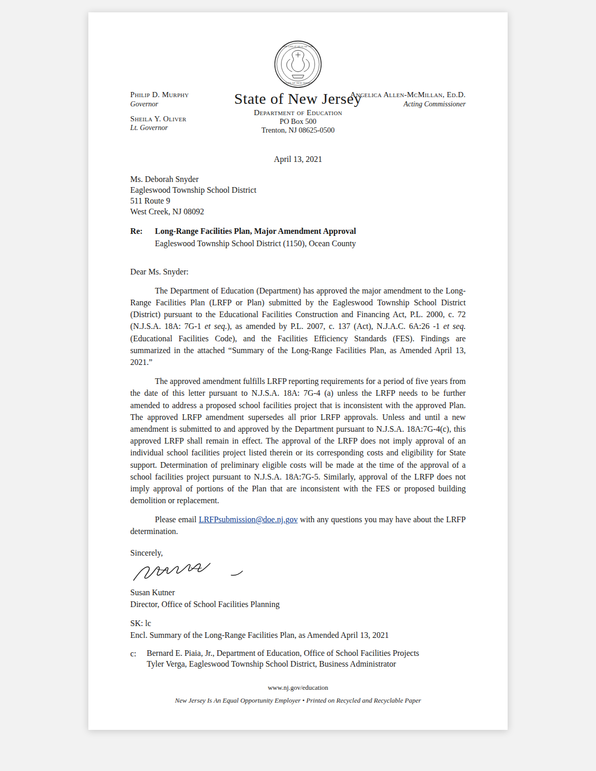THE GREAT SEAL OF THE STATE OF NEW JERSEY
State of New Jersey
Department of Education
PO Box 500
Trenton, NJ 08625-0500
Philip D. Murphy
Governor
Sheila Y. Oliver
Lt. Governor
Angelica Allen-McMillan, Ed.D.
Acting Commissioner
April 13, 2021
Ms. Deborah Snyder
Eagleswood Township School District
511 Route 9
West Creek, NJ 08092
Re:
Long-Range Facilities Plan, Major Amendment Approval
Eagleswood Township School District (1150), Ocean County
Dear Ms. Snyder:
The Department of Education (Department) has approved the major amendment to the Long-Range Facilities Plan (LRFP or Plan) submitted by the Eagleswood Township School District (District) pursuant to the Educational Facilities Construction and Financing Act, P.L. 2000, c. 72 (N.J.S.A. 18A: 7G-1 et seq.), as amended by P.L. 2007, c. 137 (Act), N.J.A.C. 6A:26 -1 et seq. (Educational Facilities Code), and the Facilities Efficiency Standards (FES). Findings are summarized in the attached “Summary of the Long-Range Facilities Plan, as Amended April 13, 2021.”
The approved amendment fulfills LRFP reporting requirements for a period of five years from the date of this letter pursuant to N.J.S.A. 18A: 7G-4 (a) unless the LRFP needs to be further amended to address a proposed school facilities project that is inconsistent with the approved Plan. The approved LRFP amendment supersedes all prior LRFP approvals. Unless and until a new amendment is submitted to and approved by the Department pursuant to N.J.S.A. 18A:7G-4(c), this approved LRFP shall remain in effect. The approval of the LRFP does not imply approval of an individual school facilities project listed therein or its corresponding costs and eligibility for State support. Determination of preliminary eligible costs will be made at the time of the approval of a school facilities project pursuant to N.J.S.A. 18A:7G-5. Similarly, approval of the LRFP does not imply approval of portions of the Plan that are inconsistent with the FES or proposed building demolition or replacement.
Please email LRFPsubmission@doe.nj.gov with any questions you may have about the LRFP determination.
Sincerely,
Susan Kutner
Director, Office of School Facilities Planning
SK: lc
Encl. Summary of the Long-Range Facilities Plan, as Amended April 13, 2021
c:
Bernard E. Piaia, Jr., Department of Education, Office of School Facilities Projects
Tyler Verga, Eagleswood Township School District, Business Administrator
www.nj.gov/education
New Jersey Is An Equal Opportunity Employer • Printed on Recycled and Recyclable Paper